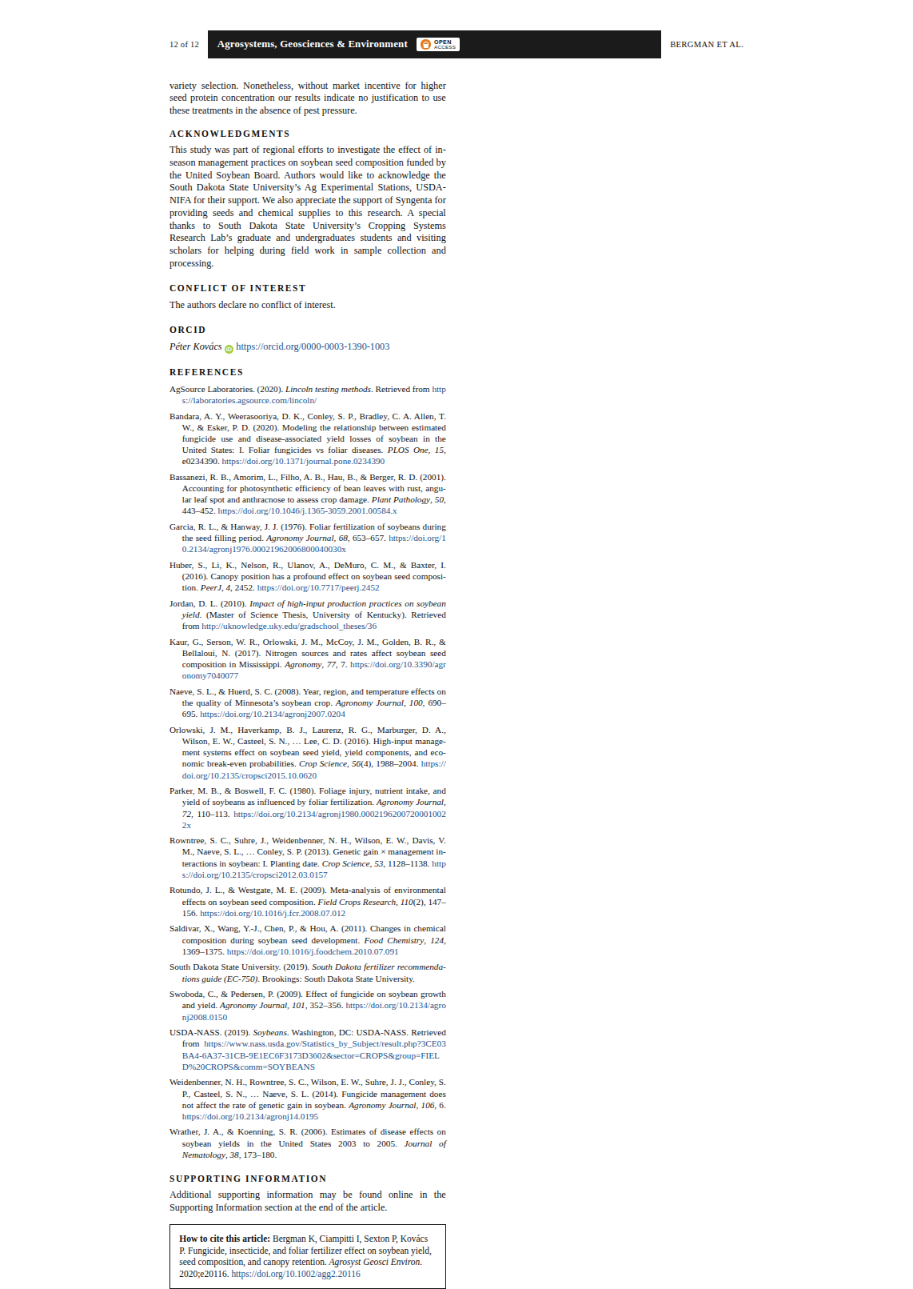12 of 12
Agrosystems, Geosciences & Environment OPEN ACCESS
BERGMAN ET AL.
variety selection. Nonetheless, without market incentive for higher seed protein concentration our results indicate no justification to use these treatments in the absence of pest pressure.
Acknowledgments
This study was part of regional efforts to investigate the effect of in-season management practices on soybean seed composition funded by the United Soybean Board. Authors would like to acknowledge the South Dakota State University’s Ag Experimental Stations, USDA-NIFA for their support. We also appreciate the support of Syngenta for providing seeds and chemical supplies to this research. A special thanks to South Dakota State University’s Cropping Systems Research Lab’s graduate and undergraduates students and visiting scholars for helping during field work in sample collection and processing.
Conflict of Interest
The authors declare no conflict of interest.
ORCID
Péter Kovács iD https://orcid.org/0000-0003-1390-1003
References
AgSource Laboratories. (2020). Lincoln testing methods. Retrieved from https://laboratories.agsource.com/lincoln/
Bandara, A. Y., Weerasooriya, D. K., Conley, S. P., Bradley, C. A. Allen, T. W., & Esker, P. D. (2020). Modeling the relationship between estimated fungicide use and disease-associated yield losses of soybean in the United States: I. Foliar fungicides vs foliar diseases. PLOS One, 15, e0234390. https://doi.org/10.1371/journal.pone.0234390
Bassanezi, R. B., Amorim, L., Filho, A. B., Hau, B., & Berger, R. D. (2001). Accounting for photosynthetic efficiency of bean leaves with rust, angular leaf spot and anthracnose to assess crop damage. Plant Pathology, 50, 443–452. https://doi.org/10.1046/j.1365-3059.2001.00584.x
Garcia, R. L., & Hanway, J. J. (1976). Foliar fertilization of soybeans during the seed filling period. Agronomy Journal, 68, 653–657. https://doi.org/10.2134/agronj1976.00021962006800040030x
Huber, S., Li, K., Nelson, R., Ulanov, A., DeMuro, C. M., & Baxter, I. (2016). Canopy position has a profound effect on soybean seed composition. PeerJ, 4, 2452. https://doi.org/10.7717/peerj.2452
Jordan, D. L. (2010). Impact of high-input production practices on soybean yield. (Master of Science Thesis, University of Kentucky). Retrieved from http://uknowledge.uky.edu/gradschool_theses/36
Kaur, G., Serson, W. R., Orlowski, J. M., McCoy, J. M., Golden, B. R., & Bellaloui, N. (2017). Nitrogen sources and rates affect soybean seed composition in Mississippi. Agronomy, 77, 7. https://doi.org/10.3390/agronomy7040077
Naeve, S. L., & Huerd, S. C. (2008). Year, region, and temperature effects on the quality of Minnesota’s soybean crop. Agronomy Journal, 100, 690–695. https://doi.org/10.2134/agronj2007.0204
Orlowski, J. M., Haverkamp, B. J., Laurenz, R. G., Marburger, D. A., Wilson, E. W., Casteel, S. N., … Lee, C. D. (2016). High-input management systems effect on soybean seed yield, yield components, and economic break-even probabilities. Crop Science, 56(4), 1988–2004. https://doi.org/10.2135/cropsci2015.10.0620
Parker, M. B., & Boswell, F. C. (1980). Foliage injury, nutrient intake, and yield of soybeans as influenced by foliar fertilization. Agronomy Journal, 72, 110–113. https://doi.org/10.2134/agronj1980.00021962007200010022x
Rowntree, S. C., Suhre, J., Weidenbenner, N. H., Wilson, E. W., Davis, V. M., Naeve, S. L., … Conley, S. P. (2013). Genetic gain × management interactions in soybean: I. Planting date. Crop Science, 53, 1128–1138. https://doi.org/10.2135/cropsci2012.03.0157
Rotundo, J. L., & Westgate, M. E. (2009). Meta-analysis of environmental effects on soybean seed composition. Field Crops Research, 110(2), 147–156. https://doi.org/10.1016/j.fcr.2008.07.012
Saldivar, X., Wang, Y.-J., Chen, P., & Hou, A. (2011). Changes in chemical composition during soybean seed development. Food Chemistry, 124, 1369–1375. https://doi.org/10.1016/j.foodchem.2010.07.091
South Dakota State University. (2019). South Dakota fertilizer recommendations guide (EC-750). Brookings: South Dakota State University.
Swoboda, C., & Pedersen, P. (2009). Effect of fungicide on soybean growth and yield. Agronomy Journal, 101, 352–356. https://doi.org/10.2134/agronj2008.0150
USDA-NASS. (2019). Soybeans. Washington, DC: USDA-NASS. Retrieved from https://www.nass.usda.gov/Statistics_by_Subject/result.php?3CE03BA4-6A37-31CB-9E1EC6F3173D3602&sector=CROPS&group=FIELD%20CROPS&comm=SOYBEANS
Weidenbenner, N. H., Rowntree, S. C., Wilson, E. W., Suhre, J. J., Conley, S. P., Casteel, S. N., … Naeve, S. L. (2014). Fungicide management does not affect the rate of genetic gain in soybean. Agronomy Journal, 106, 6. https://doi.org/10.2134/agronj14.0195
Wrather, J. A., & Koenning, S. R. (2006). Estimates of disease effects on soybean yields in the United States 2003 to 2005. Journal of Nematology, 38, 173–180.
Supporting Information
Additional supporting information may be found online in the Supporting Information section at the end of the article.
How to cite this article: Bergman K, Ciampitti I, Sexton P, Kovács P. Fungicide, insecticide, and foliar fertilizer effect on soybean yield, seed composition, and canopy retention. Agrosyst Geosci Environ. 2020;e20116. https://doi.org/10.1002/agg2.20116